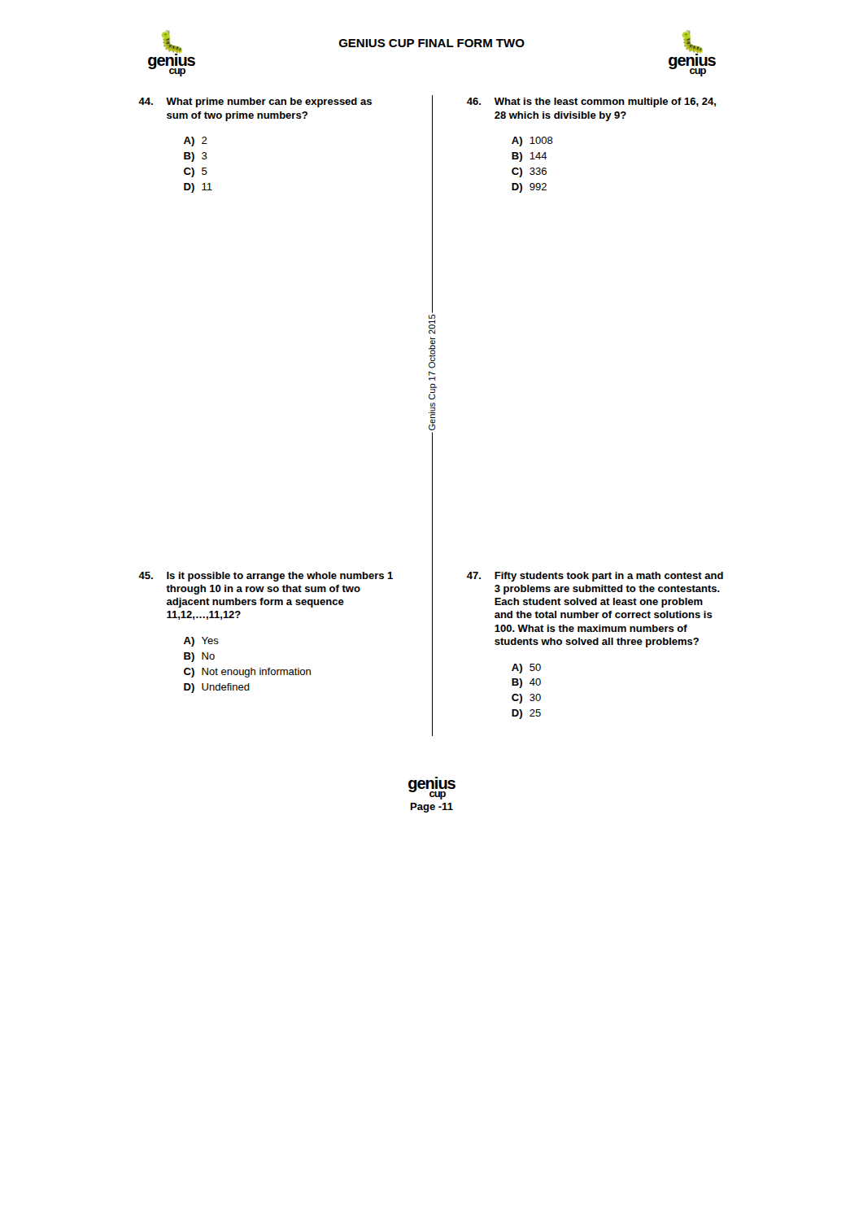🐛 geniuscup
GENIUS CUP FINAL FORM TWO
🐛 geniuscup
Genius Cup 17 October 2015
44.
What prime number can be expressed as sum of two prime numbers?
A) 2
B) 3
C) 5
D) 11
45.
Is it possible to arrange the whole numbers 1 through 10 in a row so that sum of two adjacent numbers form a sequence 11,12,…,11,12?
A) Yes
B) No
C) Not enough information
D) Undefined
46.
What is the least common multiple of 16, 24, 28 which is divisible by 9?
A) 1008
B) 144
C) 336
D) 992
47.
Fifty students took part in a math contest and 3 problems are submitted to the contestants. Each student solved at least one problem and the total number of correct solutions is 100. What is the maximum numbers of students who solved all three problems?
A) 50
B) 40
C) 30
D) 25
geniuscup
Page -11